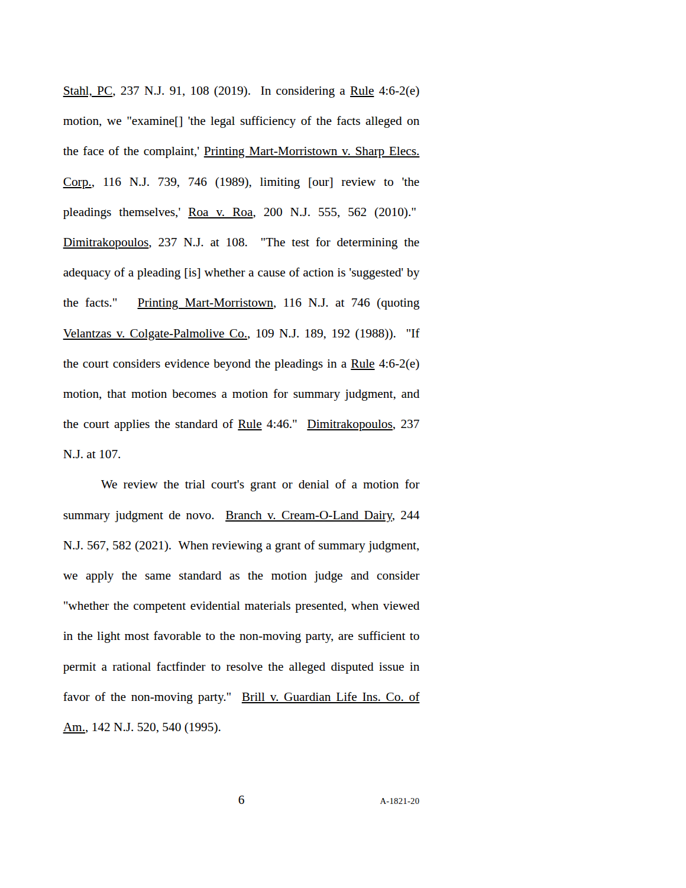Stahl, PC, 237 N.J. 91, 108 (2019). In considering a Rule 4:6-2(e) motion, we "examine[] 'the legal sufficiency of the facts alleged on the face of the complaint,' Printing Mart-Morristown v. Sharp Elecs. Corp., 116 N.J. 739, 746 (1989), limiting [our] review to 'the pleadings themselves,' Roa v. Roa, 200 N.J. 555, 562 (2010)." Dimitrakopoulos, 237 N.J. at 108. "The test for determining the adequacy of a pleading [is] whether a cause of action is 'suggested' by the facts." Printing Mart-Morristown, 116 N.J. at 746 (quoting Velantzas v. Colgate-Palmolive Co., 109 N.J. 189, 192 (1988)). "If the court considers evidence beyond the pleadings in a Rule 4:6-2(e) motion, that motion becomes a motion for summary judgment, and the court applies the standard of Rule 4:46." Dimitrakopoulos, 237 N.J. at 107.
We review the trial court's grant or denial of a motion for summary judgment de novo. Branch v. Cream-O-Land Dairy, 244 N.J. 567, 582 (2021). When reviewing a grant of summary judgment, we apply the same standard as the motion judge and consider "whether the competent evidential materials presented, when viewed in the light most favorable to the non-moving party, are sufficient to permit a rational factfinder to resolve the alleged disputed issue in favor of the non-moving party." Brill v. Guardian Life Ins. Co. of Am., 142 N.J. 520, 540 (1995).
6
A-1821-20